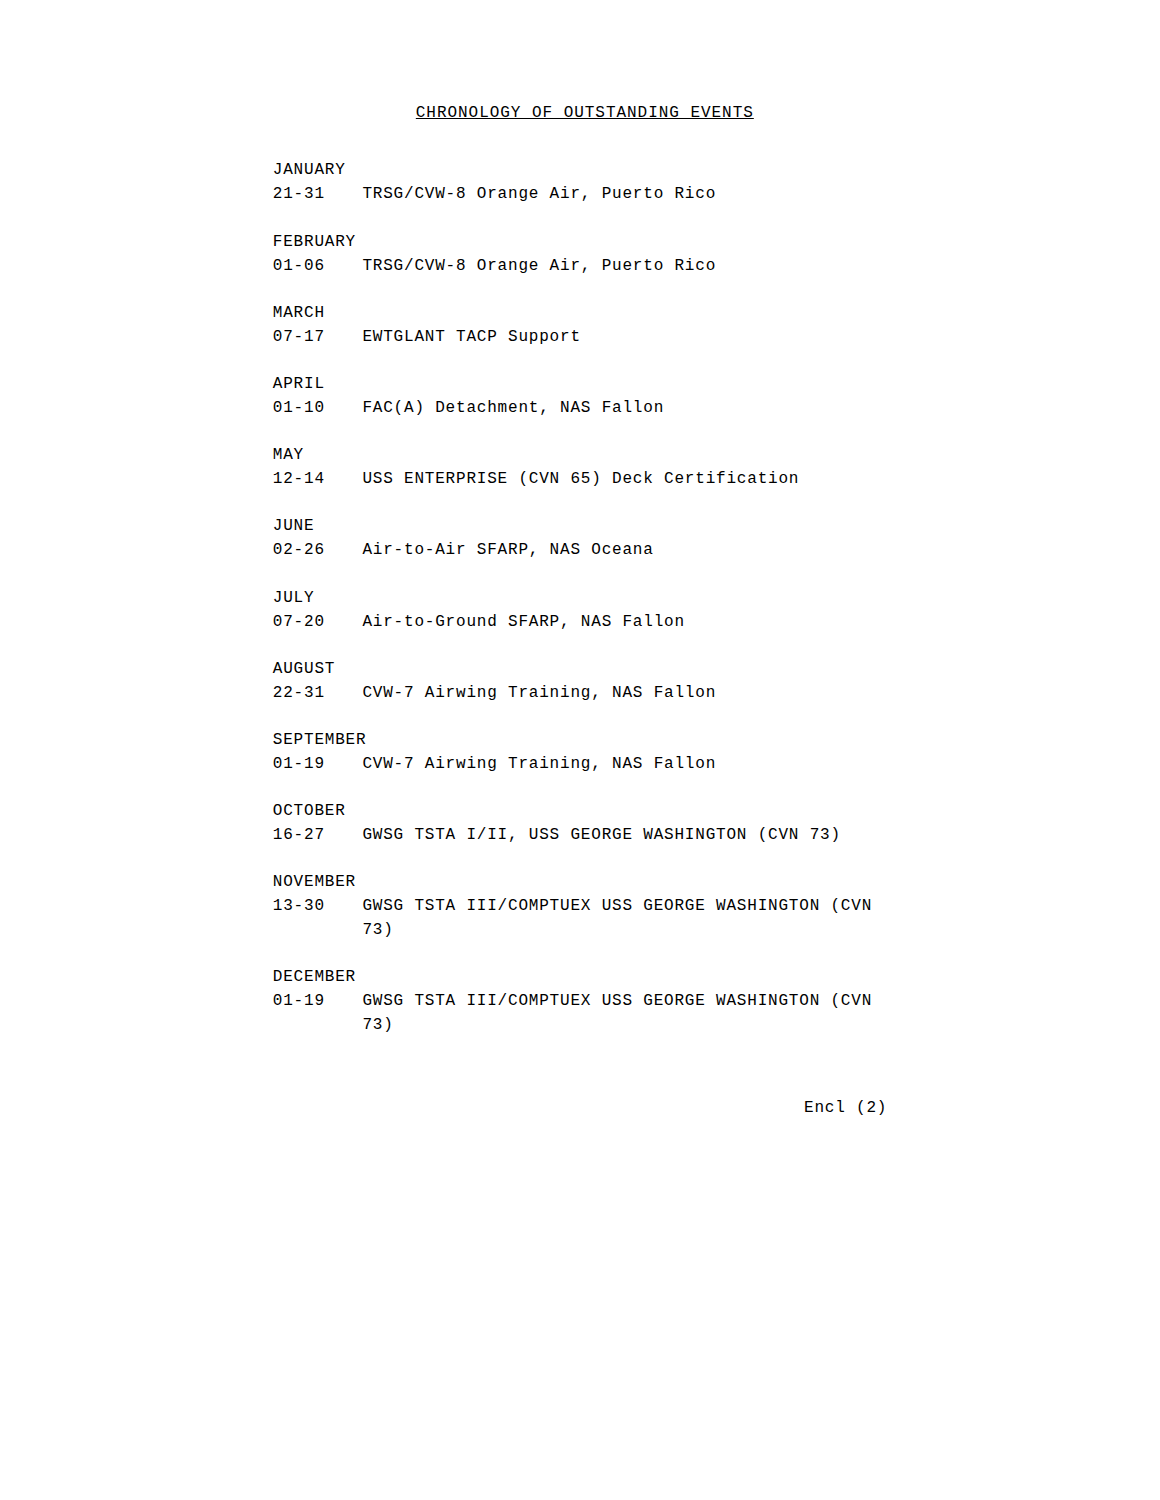CHRONOLOGY OF OUTSTANDING EVENTS
JANUARY
21-31 TRSG/CVW-8 Orange Air, Puerto Rico
FEBRUARY
01-06 TRSG/CVW-8 Orange Air, Puerto Rico
MARCH
07-17 EWTGLANT TACP Support
APRIL
01-10 FAC(A) Detachment, NAS Fallon
MAY
12-14 USS ENTERPRISE (CVN 65) Deck Certification
JUNE
02-26 Air-to-Air SFARP, NAS Oceana
JULY
07-20 Air-to-Ground SFARP, NAS Fallon
AUGUST
22-31 CVW-7 Airwing Training, NAS Fallon
SEPTEMBER
01-19 CVW-7 Airwing Training, NAS Fallon
OCTOBER
16-27 GWSG TSTA I/II, USS GEORGE WASHINGTON (CVN 73)
NOVEMBER
13-30 GWSG TSTA III/COMPTUEX USS GEORGE WASHINGTON (CVN 73)
DECEMBER
01-19 GWSG TSTA III/COMPTUEX USS GEORGE WASHINGTON (CVN 73)
Encl (2)